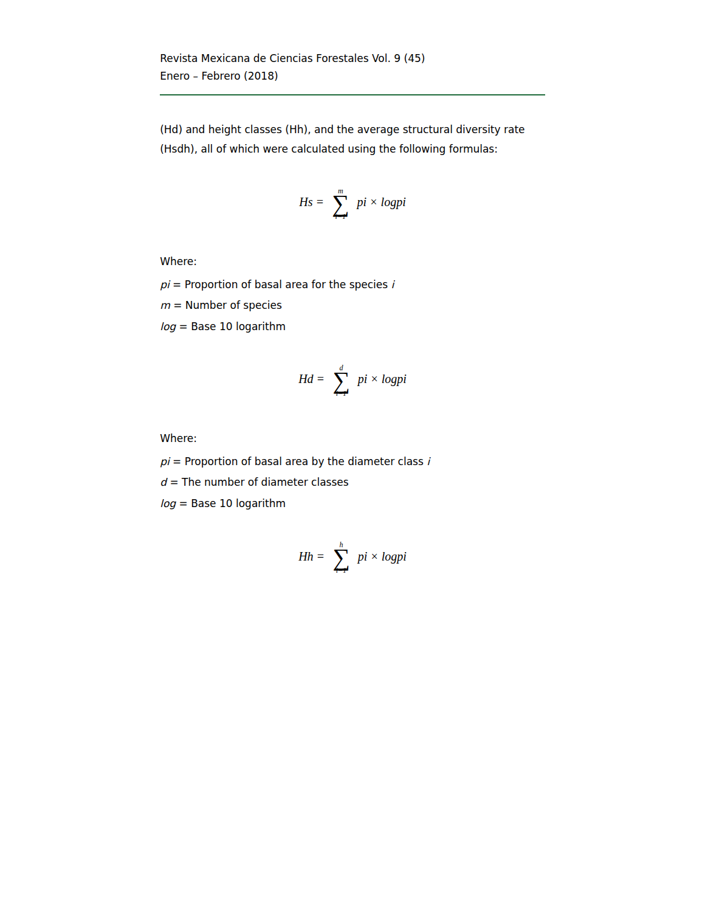Revista Mexicana de Ciencias Forestales Vol. 9 (45)
Enero – Febrero (2018)
(Hd) and height classes (Hh), and the average structural diversity rate (Hsdh), all of which were calculated using the following formulas:
Hs = m ∑ i=1 pi × logpi
Where:
pi = Proportion of basal area for the species i
m = Number of species
log = Base 10 logarithm
Hd = d ∑ i=1 pi × logpi
Where:
pi = Proportion of basal area by the diameter class i
d = The number of diameter classes
log = Base 10 logarithm
Hh = h ∑ i=1 pi × logpi